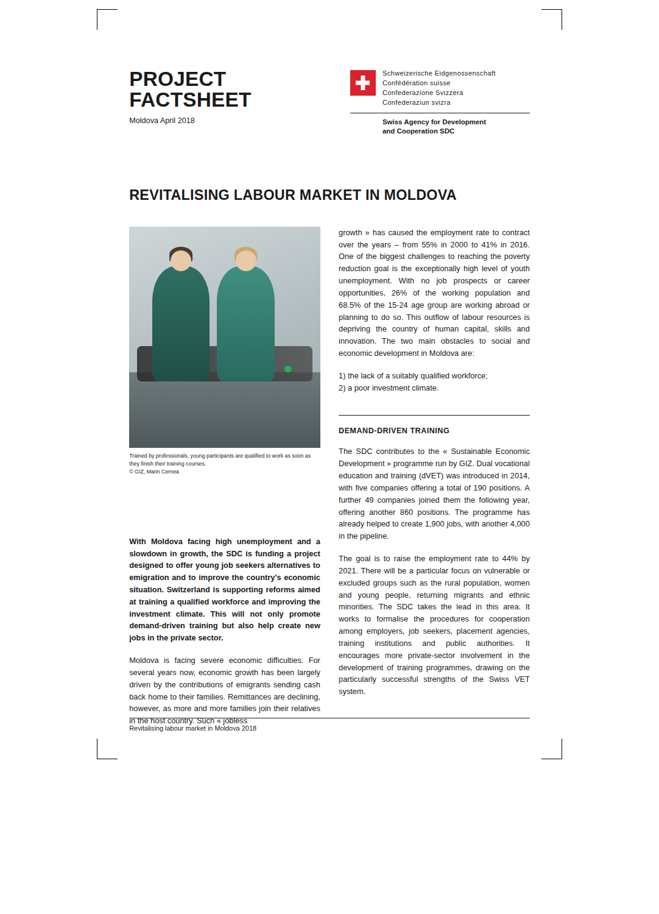PROJECT FACTSHEET
Moldova April 2018
Schweizerische Eidgenossenschaft
Confédération suisse
Confederazione Svizzera
Confederaziun svizra
Swiss Agency for Development
and Cooperation SDC
Revitalising labour market in Moldova
Trained by professionals, young participants are qualified to work as soon as they finish their training courses.
© GIZ, Marin Cernea
With Moldova facing high unemployment and a slowdown in growth, the SDC is funding a project designed to offer young job seekers alternatives to emigration and to improve the country’s economic situation. Switzerland is supporting reforms aimed at training a qualified workforce and improving the investment climate. This will not only promote demand-driven training but also help create new jobs in the private sector.
Moldova is facing severe economic difficulties. For several years now, economic growth has been largely driven by the contributions of emigrants sending cash back home to their families. Remittances are declining, however, as more and more families join their relatives in the host country. Such « jobless
growth » has caused the employment rate to contract over the years – from 55% in 2000 to 41% in 2016. One of the biggest challenges to reaching the poverty reduction goal is the exceptionally high level of youth unemployment. With no job prospects or career opportunities, 26% of the working population and 68.5% of the 15-24 age group are working abroad or planning to do so. This outflow of labour resources is depriving the country of human capital, skills and innovation. The two main obstacles to social and economic development in Moldova are:
1) the lack of a suitably qualified workforce;
2) a poor investment climate.
Demand-driven training
The SDC contributes to the « Sustainable Economic Development » programme run by GIZ. Dual vocational education and training (dVET) was introduced in 2014, with five companies offering a total of 190 positions. A further 49 companies joined them the following year, offering another 860 positions. The programme has already helped to create 1,900 jobs, with another 4,000 in the pipeline.
The goal is to raise the employment rate to 44% by 2021. There will be a particular focus on vulnerable or excluded groups such as the rural population, women and young people, returning migrants and ethnic minorities. The SDC takes the lead in this area. It works to formalise the procedures for cooperation among employers, job seekers, placement agencies, training institutions and public authorities. It encourages more private-sector involvement in the development of training programmes, drawing on the particularly successful strengths of the Swiss VET system.
Revitalising labour market in Moldova 2018